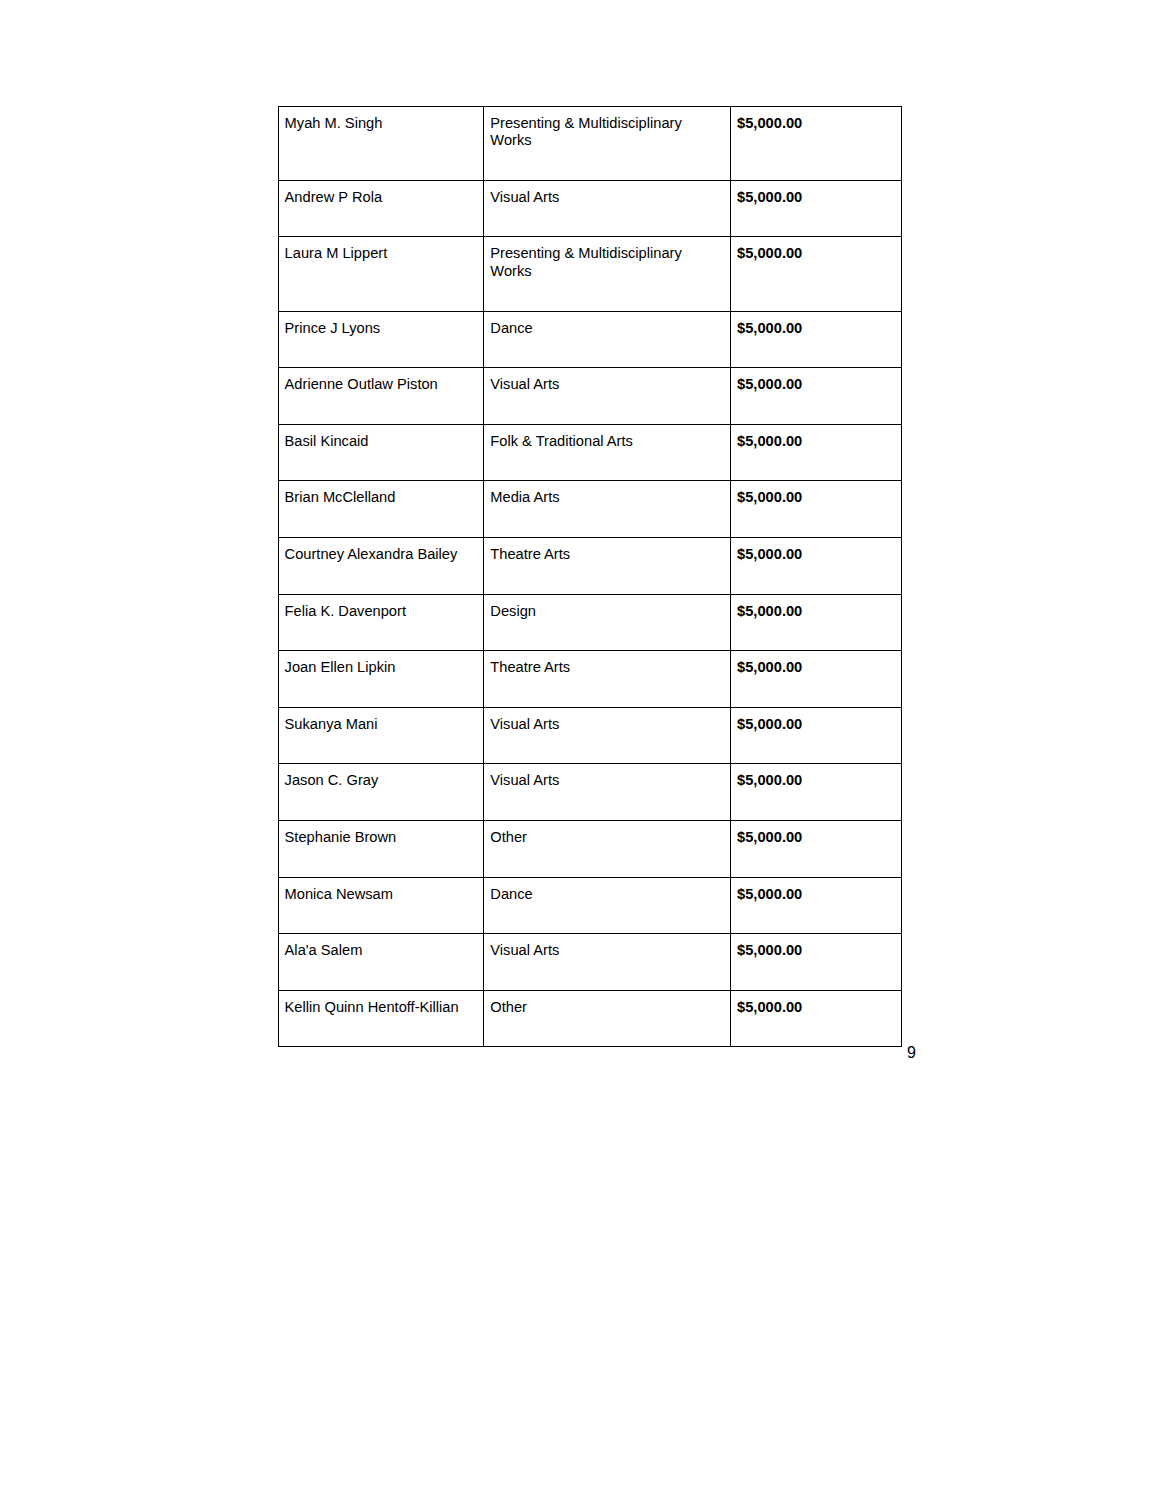| Myah M. Singh | Presenting & Multidisciplinary Works | $5,000.00 |
| Andrew P Rola | Visual Arts | $5,000.00 |
| Laura M Lippert | Presenting & Multidisciplinary Works | $5,000.00 |
| Prince J Lyons | Dance | $5,000.00 |
| Adrienne Outlaw Piston | Visual Arts | $5,000.00 |
| Basil Kincaid | Folk & Traditional Arts | $5,000.00 |
| Brian McClelland | Media Arts | $5,000.00 |
| Courtney Alexandra Bailey | Theatre Arts | $5,000.00 |
| Felia K. Davenport | Design | $5,000.00 |
| Joan Ellen Lipkin | Theatre Arts | $5,000.00 |
| Sukanya Mani | Visual Arts | $5,000.00 |
| Jason C. Gray | Visual Arts | $5,000.00 |
| Stephanie Brown | Other | $5,000.00 |
| Monica Newsam | Dance | $5,000.00 |
| Ala'a Salem | Visual Arts | $5,000.00 |
| Kellin Quinn Hentoff-Killian | Other | $5,000.00 |
9